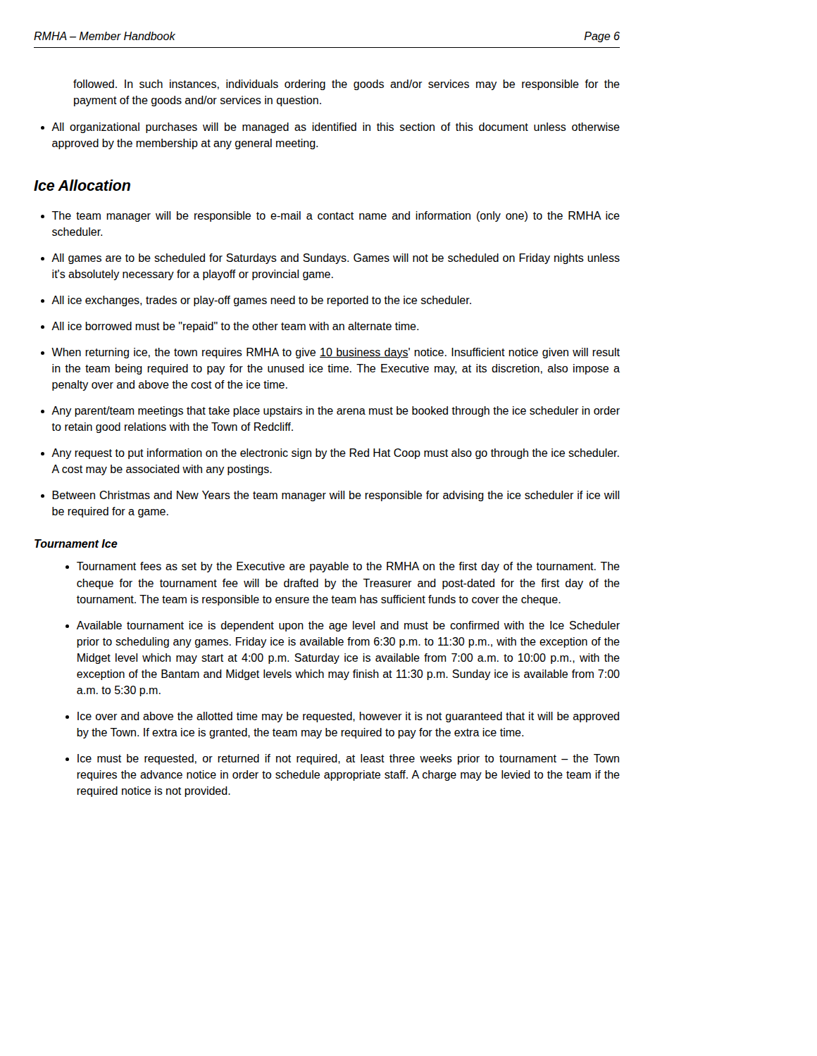RMHA – Member Handbook Page 6
followed. In such instances, individuals ordering the goods and/or services may be responsible for the payment of the goods and/or services in question.
All organizational purchases will be managed as identified in this section of this document unless otherwise approved by the membership at any general meeting.
Ice Allocation
The team manager will be responsible to e-mail a contact name and information (only one) to the RMHA ice scheduler.
All games are to be scheduled for Saturdays and Sundays. Games will not be scheduled on Friday nights unless it's absolutely necessary for a playoff or provincial game.
All ice exchanges, trades or play-off games need to be reported to the ice scheduler.
All ice borrowed must be "repaid" to the other team with an alternate time.
When returning ice, the town requires RMHA to give 10 business days' notice. Insufficient notice given will result in the team being required to pay for the unused ice time. The Executive may, at its discretion, also impose a penalty over and above the cost of the ice time.
Any parent/team meetings that take place upstairs in the arena must be booked through the ice scheduler in order to retain good relations with the Town of Redcliff.
Any request to put information on the electronic sign by the Red Hat Coop must also go through the ice scheduler. A cost may be associated with any postings.
Between Christmas and New Years the team manager will be responsible for advising the ice scheduler if ice will be required for a game.
Tournament Ice
Tournament fees as set by the Executive are payable to the RMHA on the first day of the tournament. The cheque for the tournament fee will be drafted by the Treasurer and post-dated for the first day of the tournament. The team is responsible to ensure the team has sufficient funds to cover the cheque.
Available tournament ice is dependent upon the age level and must be confirmed with the Ice Scheduler prior to scheduling any games. Friday ice is available from 6:30 p.m. to 11:30 p.m., with the exception of the Midget level which may start at 4:00 p.m. Saturday ice is available from 7:00 a.m. to 10:00 p.m., with the exception of the Bantam and Midget levels which may finish at 11:30 p.m. Sunday ice is available from 7:00 a.m. to 5:30 p.m.
Ice over and above the allotted time may be requested, however it is not guaranteed that it will be approved by the Town. If extra ice is granted, the team may be required to pay for the extra ice time.
Ice must be requested, or returned if not required, at least three weeks prior to tournament – the Town requires the advance notice in order to schedule appropriate staff. A charge may be levied to the team if the required notice is not provided.